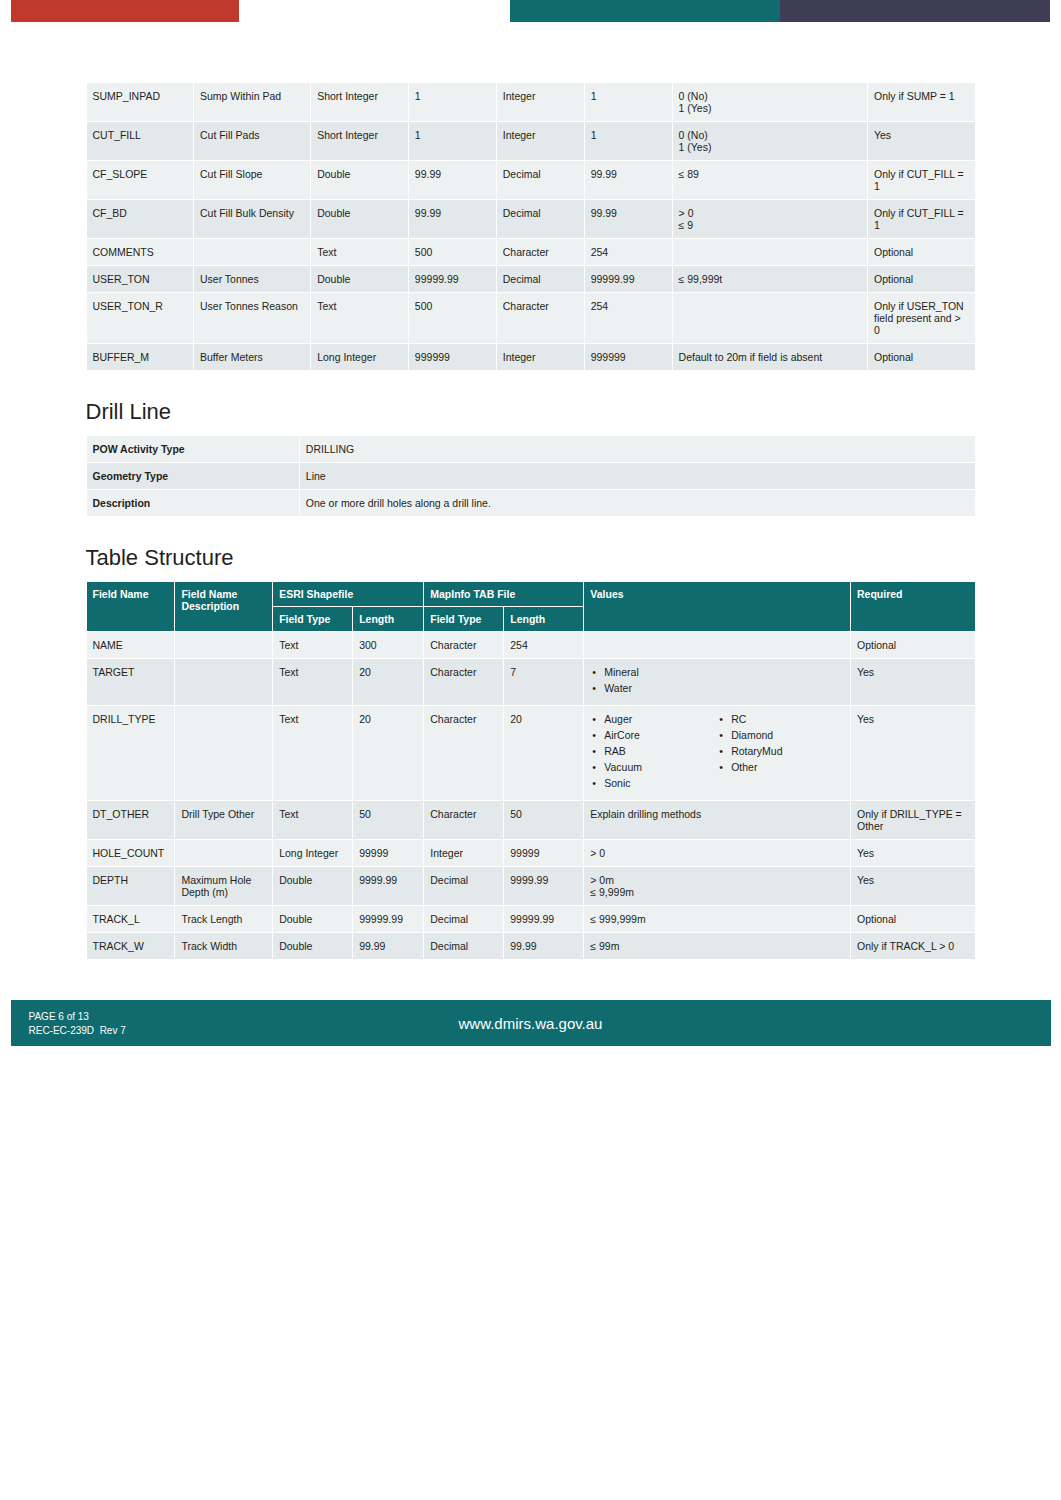| SUMP_INPAD | Sump Within Pad | Short Integer | 1 | Integer | 1 | 0 (No) 1 (Yes) | Only if SUMP = 1 |
| CUT_FILL | Cut Fill Pads | Short Integer | 1 | Integer | 1 | 0 (No) 1 (Yes) | Yes |
| CF_SLOPE | Cut Fill Slope | Double | 99.99 | Decimal | 99.99 | ≤ 89 | Only if CUT_FILL = 1 |
| CF_BD | Cut Fill Bulk Density | Double | 99.99 | Decimal | 99.99 | > 0 ≤ 9 | Only if CUT_FILL = 1 |
| COMMENTS | | Text | 500 | Character | 254 | | Optional |
| USER_TON | User Tonnes | Double | 99999.99 | Decimal | 99999.99 | ≤ 99,999t | Optional |
| USER_TON_R | User Tonnes Reason | Text | 500 | Character | 254 | | Only if USER_TON field present and > 0 |
| BUFFER_M | Buffer Meters | Long Integer | 999999 | Integer | 999999 | Default to 20m if field is absent | Optional |
Drill Line
| POW Activity Type | DRILLING |
| Geometry Type | Line |
| Description | One or more drill holes along a drill line. |
Table Structure
| Field Name | Field Name Description | ESRI Shapefile | MapInfo TAB File | Values | Required |
| --- | --- | --- | --- | --- | --- |
| Field Type | Length | Field Type | Length |
| NAME | | Text | 300 | Character | 254 | | Optional |
| TARGET | | Text | 20 | Character | 7 | Mineral Water | Yes |
| DRILL_TYPE | | Text | 20 | Character | 20 | Auger AirCore RAB Vacuum Sonic RC Diamond RotaryMud Other | Yes |
| DT_OTHER | Drill Type Other | Text | 50 | Character | 50 | Explain drilling methods | Only if DRILL_TYPE = Other |
| HOLE_COUNT | | Long Integer | 99999 | Integer | 99999 | > 0 | Yes |
| DEPTH | Maximum Hole Depth (m) | Double | 9999.99 | Decimal | 9999.99 | > 0m ≤ 9,999m | Yes |
| TRACK_L | Track Length | Double | 99999.99 | Decimal | 99999.99 | ≤ 999,999m | Optional |
| TRACK_W | Track Width | Double | 99.99 | Decimal | 99.99 | ≤ 99m | Only if TRACK_L > 0 |
PAGE 6 of 13
REC-EC-239D Rev 7
www.dmirs.wa.gov.au